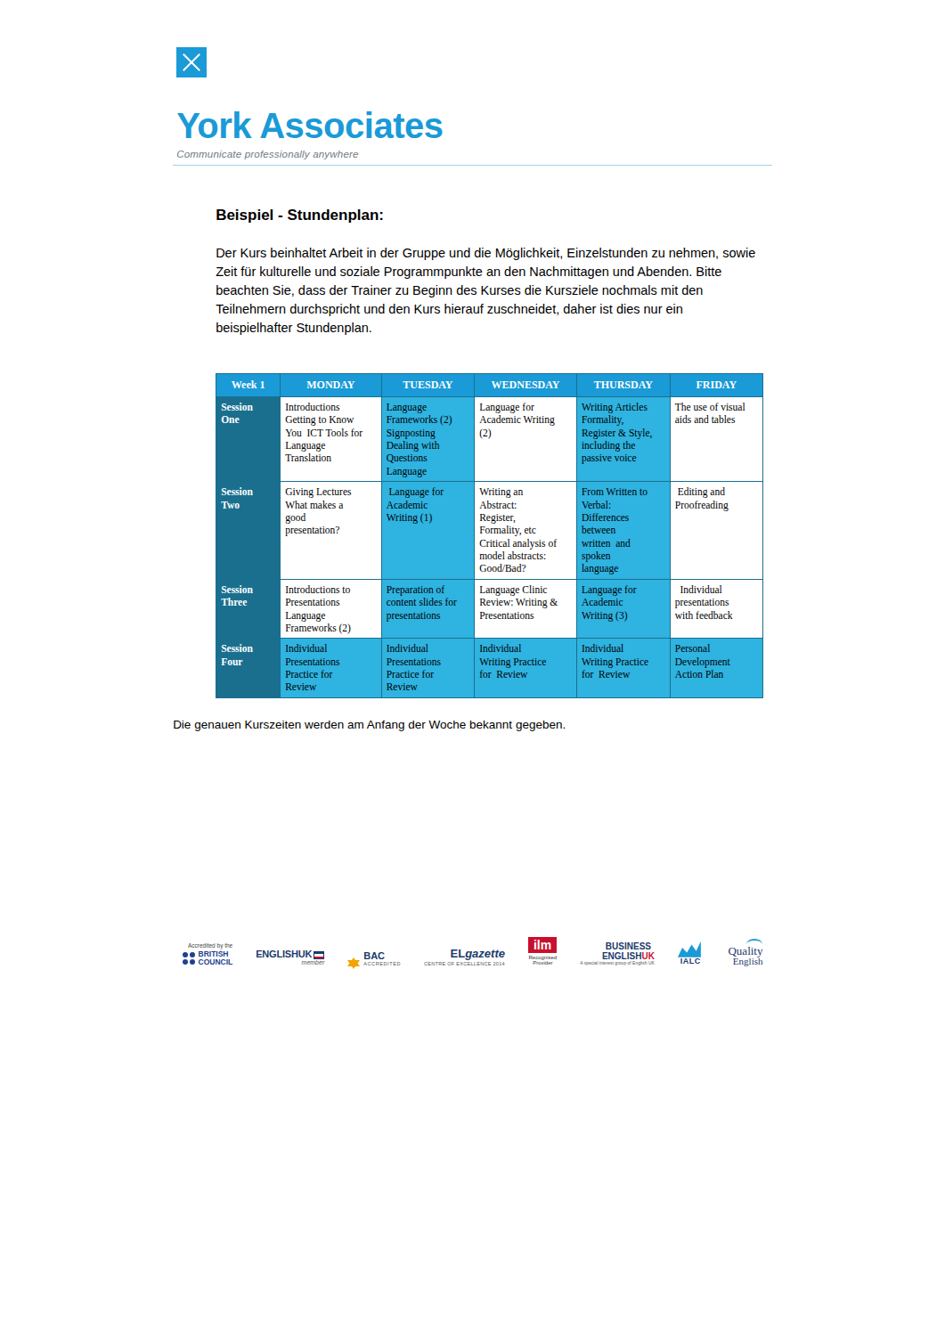York Associates
Communicate professionally anywhere
Beispiel - Stundenplan:
Der Kurs beinhaltet Arbeit in der Gruppe und die Möglichkeit, Einzelstunden zu nehmen, sowie Zeit für kulturelle und soziale Programmpunkte an den Nachmittagen und Abenden. Bitte beachten Sie, dass der Trainer zu Beginn des Kurses die Kursziele nochmals mit den Teilnehmern durchspricht und den Kurs hierauf zuschneidet, daher ist dies nur ein beispielhafter Stundenplan.
| Week 1 | MONDAY | TUESDAY | WEDNESDAY | THURSDAY | FRIDAY |
| --- | --- | --- | --- | --- | --- |
| Session One | Introductions Getting to Know You ICT Tools for Language Translation | Language Frameworks (2) Signposting Dealing with Questions Language | Language for Academic Writing (2) | Writing Articles Formality, Register & Style, including the passive voice | The use of visual aids and tables |
| Session Two | Giving Lectures What makes a good presentation? | Language for Academic Writing (1) | Writing an Abstract: Register, Formality, etc Critical analysis of model abstracts: Good/Bad? | From Written to Verbal: Differences between written and spoken language | Editing and Proofreading |
| Session Three | Introductions to Presentations Language Frameworks (2) | Preparation of content slides for presentations | Language Clinic Review: Writing & Presentations | Language for Academic Writing (3) | Individual presentations with feedback |
| Session Four | Individual Presentations Practice for Review | Individual Presentations Practice for Review | Individual Writing Practice for Review | Individual Writing Practice for Review | Personal Development Action Plan |
Die genauen Kurszeiten werden am Anfang der Woche bekannt gegeben.
Accredited by the
BRITISH
COUNCIL
ENGLISHUK
member
BAC
ACCREDITED
ELgazette
CENTRE OF EXCELLENCE 2014
ilm
Recognised
Provider
BUSINESS
ENGLISHUK
A special interest group of English UK
IALC
Quality
English